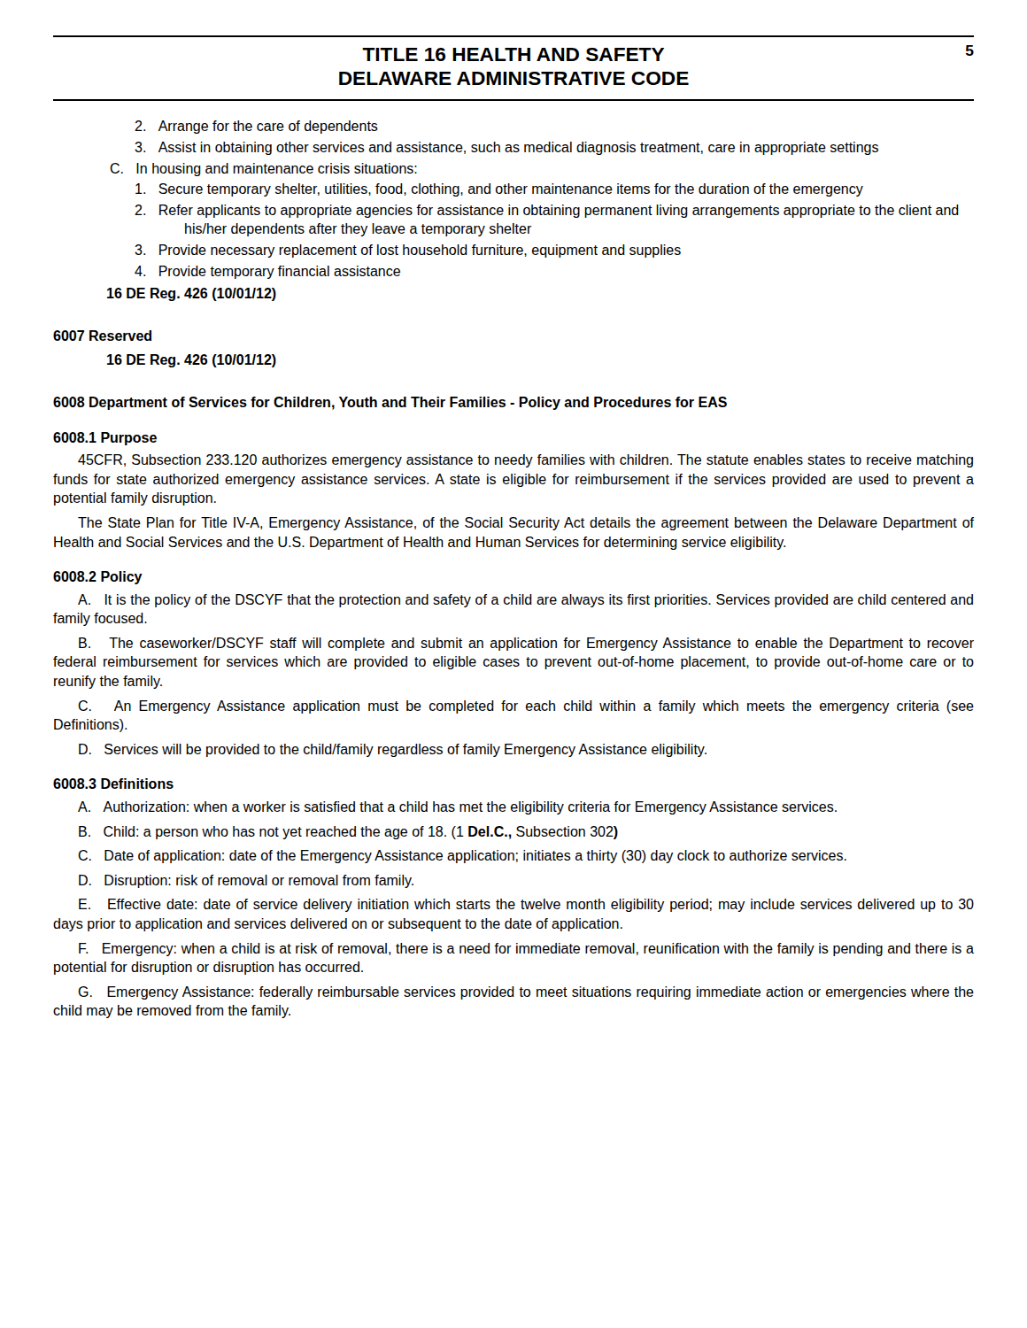5
TITLE 16 HEALTH AND SAFETY
DELAWARE ADMINISTRATIVE CODE
2. Arrange for the care of dependents
3. Assist in obtaining other services and assistance, such as medical diagnosis treatment, care in appropriate settings
C. In housing and maintenance crisis situations:
1. Secure temporary shelter, utilities, food, clothing, and other maintenance items for the duration of the emergency
2. Refer applicants to appropriate agencies for assistance in obtaining permanent living arrangements appropriate to the client and his/her dependents after they leave a temporary shelter
3. Provide necessary replacement of lost household furniture, equipment and supplies
4. Provide temporary financial assistance
16 DE Reg. 426 (10/01/12)
6007 Reserved
16 DE Reg. 426 (10/01/12)
6008 Department of Services for Children, Youth and Their Families - Policy and Procedures for EAS
6008.1 Purpose
45CFR, Subsection 233.120 authorizes emergency assistance to needy families with children. The statute enables states to receive matching funds for state authorized emergency assistance services. A state is eligible for reimbursement if the services provided are used to prevent a potential family disruption.
The State Plan for Title IV-A, Emergency Assistance, of the Social Security Act details the agreement between the Delaware Department of Health and Social Services and the U.S. Department of Health and Human Services for determining service eligibility.
6008.2 Policy
A. It is the policy of the DSCYF that the protection and safety of a child are always its first priorities. Services provided are child centered and family focused.
B. The caseworker/DSCYF staff will complete and submit an application for Emergency Assistance to enable the Department to recover federal reimbursement for services which are provided to eligible cases to prevent out-of-home placement, to provide out-of-home care or to reunify the family.
C. An Emergency Assistance application must be completed for each child within a family which meets the emergency criteria (see Definitions).
D. Services will be provided to the child/family regardless of family Emergency Assistance eligibility.
6008.3 Definitions
A. Authorization: when a worker is satisfied that a child has met the eligibility criteria for Emergency Assistance services.
B. Child: a person who has not yet reached the age of 18. (1 Del.C., Subsection 302)
C. Date of application: date of the Emergency Assistance application; initiates a thirty (30) day clock to authorize services.
D. Disruption: risk of removal or removal from family.
E. Effective date: date of service delivery initiation which starts the twelve month eligibility period; may include services delivered up to 30 days prior to application and services delivered on or subsequent to the date of application.
F. Emergency: when a child is at risk of removal, there is a need for immediate removal, reunification with the family is pending and there is a potential for disruption or disruption has occurred.
G. Emergency Assistance: federally reimbursable services provided to meet situations requiring immediate action or emergencies where the child may be removed from the family.